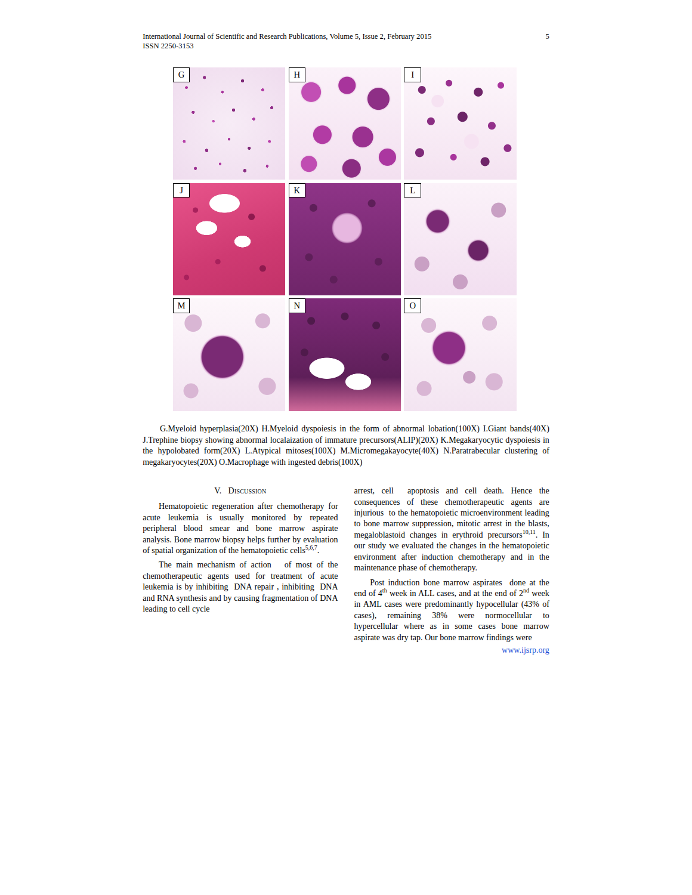International Journal of Scientific and Research Publications, Volume 5, Issue 2, February 2015
ISSN 2250-3153 5
G
H
I
J
K
L
M
N
O
G.Myeloid hyperplasia(20X) H.Myeloid dyspoiesis in the form of abnormal lobation(100X) I.Giant bands(40X) J.Trephine biopsy showing abnormal localaization of immature precursors(ALIP)(20X) K.Megakaryocytic dyspoiesis in the hypolobated form(20X) L.Atypical mitoses(100X) M.Micromegakayocyte(40X) N.Paratrabecular clustering of megakaryocytes(20X) O.Macrophage with ingested debris(100X)
V. Discussion
Hematopoietic regeneration after chemotherapy for acute leukemia is usually monitored by repeated peripheral blood smear and bone marrow aspirate analysis. Bone marrow biopsy helps further by evaluation of spatial organization of the hematopoietic cells5,6,7.
The main mechanism of action of most of the chemotherapeutic agents used for treatment of acute leukemia is by inhibiting DNA repair , inhibiting DNA and RNA synthesis and by causing fragmentation of DNA leading to cell cycle
arrest, cell apoptosis and cell death. Hence the consequences of these chemotherapeutic agents are injurious to the hematopoietic microenvironment leading to bone marrow suppression, mitotic arrest in the blasts, megaloblastoid changes in erythroid precursors10,11. In our study we evaluated the changes in the hematopoietic environment after induction chemotherapy and in the maintenance phase of chemotherapy.
Post induction bone marrow aspirates done at the end of 4th week in ALL cases, and at the end of 2nd week in AML cases were predominantly hypocellular (43% of cases), remaining 38% were normocellular to hypercellular where as in some cases bone marrow aspirate was dry tap. Our bone marrow findings were
www.ijsrp.org